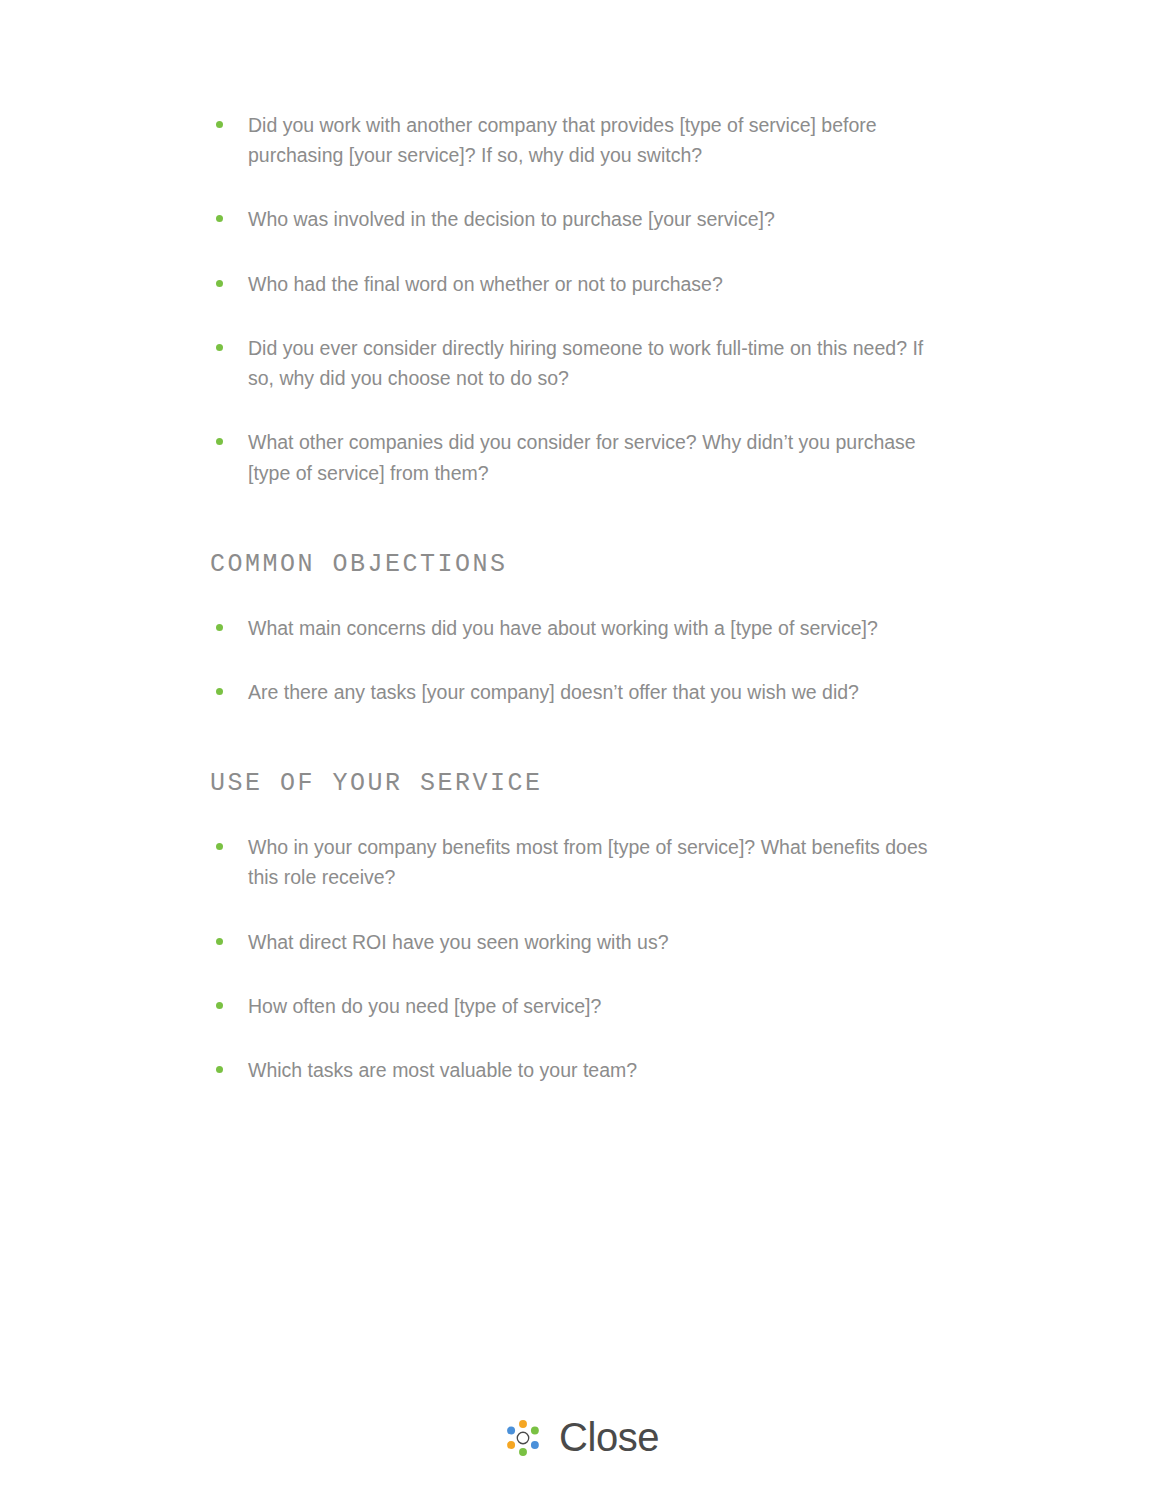Did you work with another company that provides [type of service] before purchasing [your service]? If so, why did you switch?
Who was involved in the decision to purchase [your service]?
Who had the final word on whether or not to purchase?
Did you ever consider directly hiring someone to work full-time on this need? If so, why did you choose not to do so?
What other companies did you consider for service? Why didn’t you purchase [type of service] from them?
Common Objections
What main concerns did you have about working with a [type of service]?
Are there any tasks [your company] doesn’t offer that you wish we did?
Use of Your Service
Who in your company benefits most from [type of service]? What benefits does this role receive?
What direct ROI have you seen working with us?
How often do you need [type of service]?
Which tasks are most valuable to your team?
Close